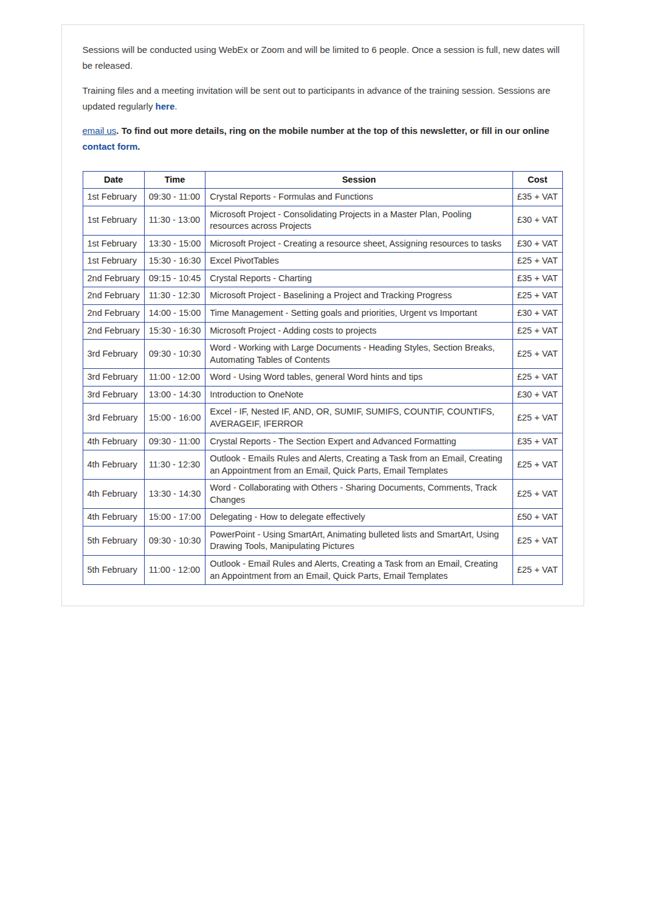Sessions will be conducted using WebEx or Zoom and will be limited to 6 people. Once a session is full, new dates will be released.
Training files and a meeting invitation will be sent out to participants in advance of the training session. Sessions are updated regularly here.
email us. To find out more details, ring on the mobile number at the top of this newsletter, or fill in our online contact form.
| Date | Time | Session | Cost |
| --- | --- | --- | --- |
| 1st February | 09:30 - 11:00 | Crystal Reports - Formulas and Functions | £35 + VAT |
| 1st February | 11:30 - 13:00 | Microsoft Project - Consolidating Projects in a Master Plan, Pooling resources across Projects | £30 + VAT |
| 1st February | 13:30 - 15:00 | Microsoft Project - Creating a resource sheet, Assigning resources to tasks | £30 + VAT |
| 1st February | 15:30 - 16:30 | Excel PivotTables | £25 + VAT |
| 2nd February | 09:15 - 10:45 | Crystal Reports - Charting | £35 + VAT |
| 2nd February | 11:30 - 12:30 | Microsoft Project - Baselining a Project and Tracking Progress | £25 + VAT |
| 2nd February | 14:00 - 15:00 | Time Management - Setting goals and priorities, Urgent vs Important | £30 + VAT |
| 2nd February | 15:30 - 16:30 | Microsoft Project - Adding costs to projects | £25 + VAT |
| 3rd February | 09:30 - 10:30 | Word - Working with Large Documents - Heading Styles, Section Breaks, Automating Tables of Contents | £25 + VAT |
| 3rd February | 11:00 - 12:00 | Word - Using Word tables, general Word hints and tips | £25 + VAT |
| 3rd February | 13:00 - 14:30 | Introduction to OneNote | £30 + VAT |
| 3rd February | 15:00 - 16:00 | Excel - IF, Nested IF, AND, OR, SUMIF, SUMIFS, COUNTIF, COUNTIFS, AVERAGEIF, IFERROR | £25 + VAT |
| 4th February | 09:30 - 11:00 | Crystal Reports - The Section Expert and Advanced Formatting | £35 + VAT |
| 4th February | 11:30 - 12:30 | Outlook - Emails Rules and Alerts, Creating a Task from an Email, Creating an Appointment from an Email, Quick Parts, Email Templates | £25 + VAT |
| 4th February | 13:30 - 14:30 | Word - Collaborating with Others - Sharing Documents, Comments, Track Changes | £25 + VAT |
| 4th February | 15:00 - 17:00 | Delegating - How to delegate effectively | £50 + VAT |
| 5th February | 09:30 - 10:30 | PowerPoint - Using SmartArt, Animating bulleted lists and SmartArt, Using Drawing Tools, Manipulating Pictures | £25 + VAT |
| 5th February | 11:00 - 12:00 | Outlook - Email Rules and Alerts, Creating a Task from an Email, Creating an Appointment from an Email, Quick Parts, Email Templates | £25 + VAT |